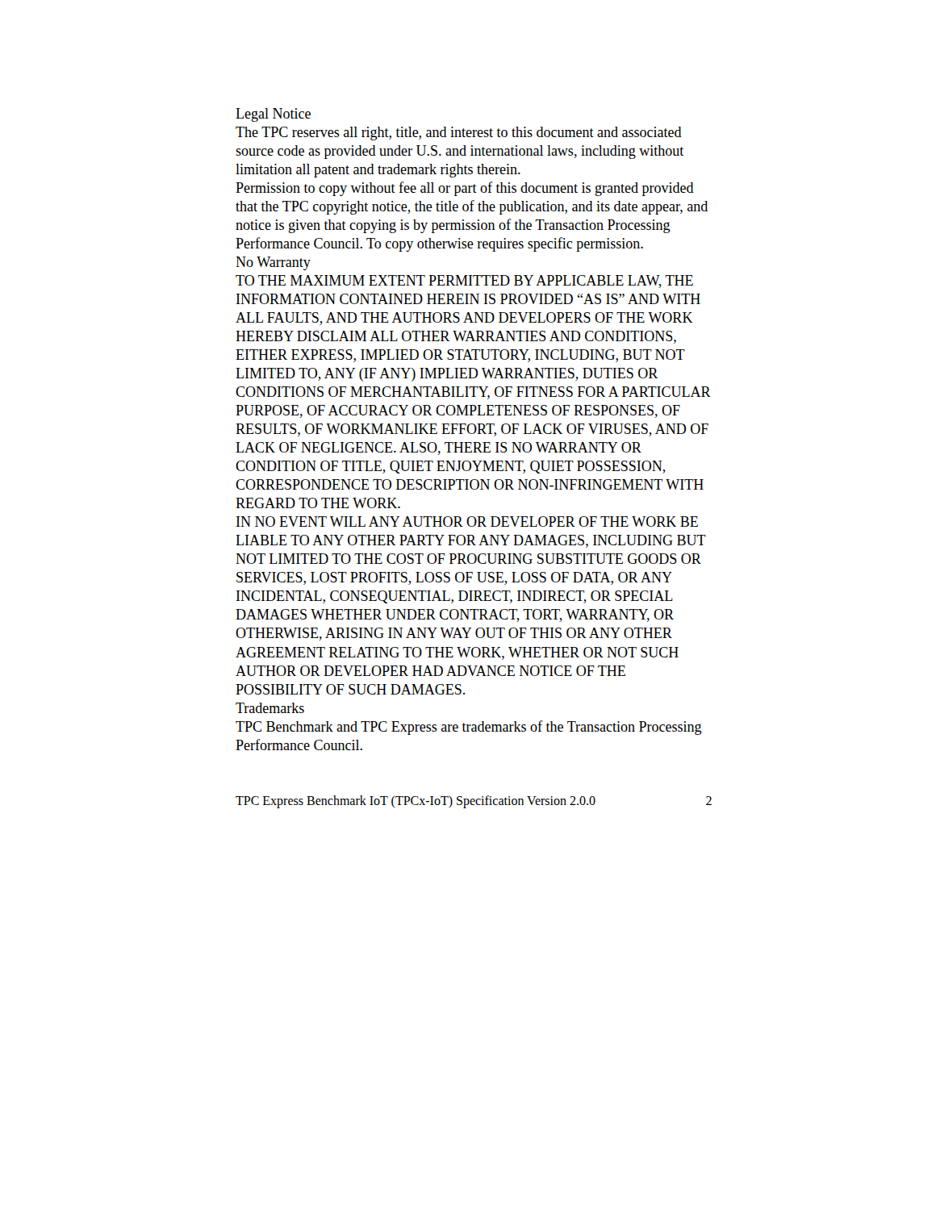Legal Notice
The TPC reserves all right, title, and interest to this document and associated source code as provided under U.S. and international laws, including without limitation all patent and trademark rights therein.
Permission to copy without fee all or part of this document is granted provided that the TPC copyright notice, the title of the publication, and its date appear, and notice is given that copying is by permission of the Transaction Processing Performance Council. To copy otherwise requires specific permission.
No Warranty
To the maximum extent permitted by applicable law, the information contained herein is provided “as is” and with all faults, and the authors and developers of the work hereby disclaim all other warranties and conditions, either express, implied or statutory, including, but not limited to, any (if any) implied warranties, duties or conditions of merchantability, of fitness for a particular purpose, of accuracy or completeness of responses, of results, of workmanlike effort, of lack of viruses, and of lack of negligence. Also, there is no warranty or condition of title, quiet enjoyment, quiet possession, correspondence to description or non-infringement with regard to the work.
In no event will any author or developer of the work be liable to any other party for any damages, including but not limited to the cost of procuring substitute goods or services, lost profits, loss of use, loss of data, or any incidental, consequential, direct, indirect, or special damages whether under contract, tort, warranty, or otherwise, arising in any way out of this or any other agreement relating to the work, whether or not such author or developer had advance notice of the possibility of such damages.
Trademarks
TPC Benchmark and TPC Express are trademarks of the Transaction Processing Performance Council.
TPC Express Benchmark IoT (TPCx-IoT) Specification Version 2.0.0
2